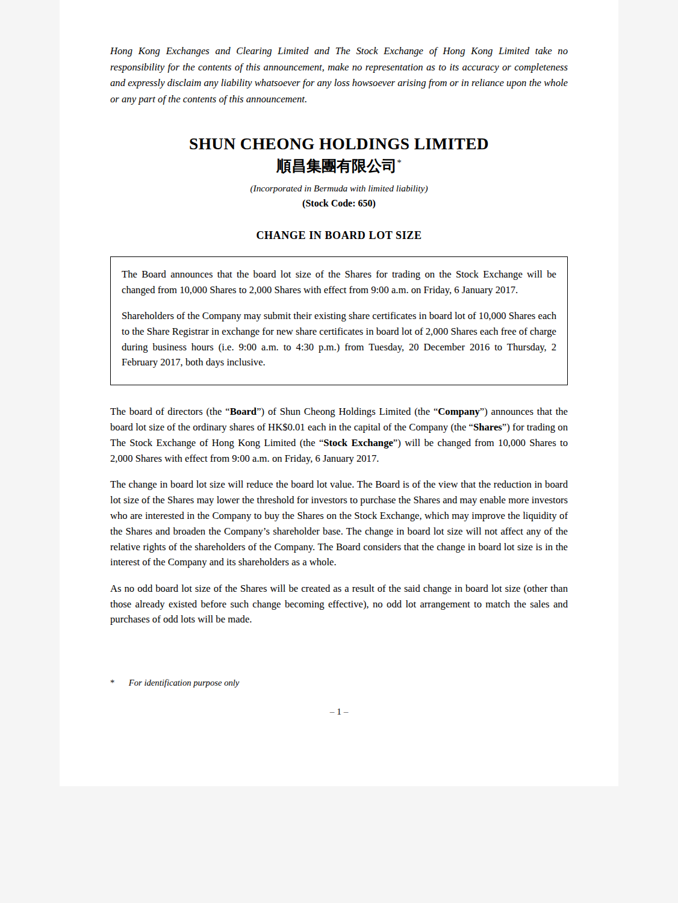Hong Kong Exchanges and Clearing Limited and The Stock Exchange of Hong Kong Limited take no responsibility for the contents of this announcement, make no representation as to its accuracy or completeness and expressly disclaim any liability whatsoever for any loss howsoever arising from or in reliance upon the whole or any part of the contents of this announcement.
SHUN CHEONG HOLDINGS LIMITED
順昌集團有限公司*
(Incorporated in Bermuda with limited liability)
(Stock Code: 650)
CHANGE IN BOARD LOT SIZE
The Board announces that the board lot size of the Shares for trading on the Stock Exchange will be changed from 10,000 Shares to 2,000 Shares with effect from 9:00 a.m. on Friday, 6 January 2017.
Shareholders of the Company may submit their existing share certificates in board lot of 10,000 Shares each to the Share Registrar in exchange for new share certificates in board lot of 2,000 Shares each free of charge during business hours (i.e. 9:00 a.m. to 4:30 p.m.) from Tuesday, 20 December 2016 to Thursday, 2 February 2017, both days inclusive.
The board of directors (the “Board”) of Shun Cheong Holdings Limited (the “Company”) announces that the board lot size of the ordinary shares of HK$0.01 each in the capital of the Company (the “Shares”) for trading on The Stock Exchange of Hong Kong Limited (the “Stock Exchange”) will be changed from 10,000 Shares to 2,000 Shares with effect from 9:00 a.m. on Friday, 6 January 2017.
The change in board lot size will reduce the board lot value. The Board is of the view that the reduction in board lot size of the Shares may lower the threshold for investors to purchase the Shares and may enable more investors who are interested in the Company to buy the Shares on the Stock Exchange, which may improve the liquidity of the Shares and broaden the Company’s shareholder base. The change in board lot size will not affect any of the relative rights of the shareholders of the Company. The Board considers that the change in board lot size is in the interest of the Company and its shareholders as a whole.
As no odd board lot size of the Shares will be created as a result of the said change in board lot size (other than those already existed before such change becoming effective), no odd lot arrangement to match the sales and purchases of odd lots will be made.
*For identification purpose only
– 1 –